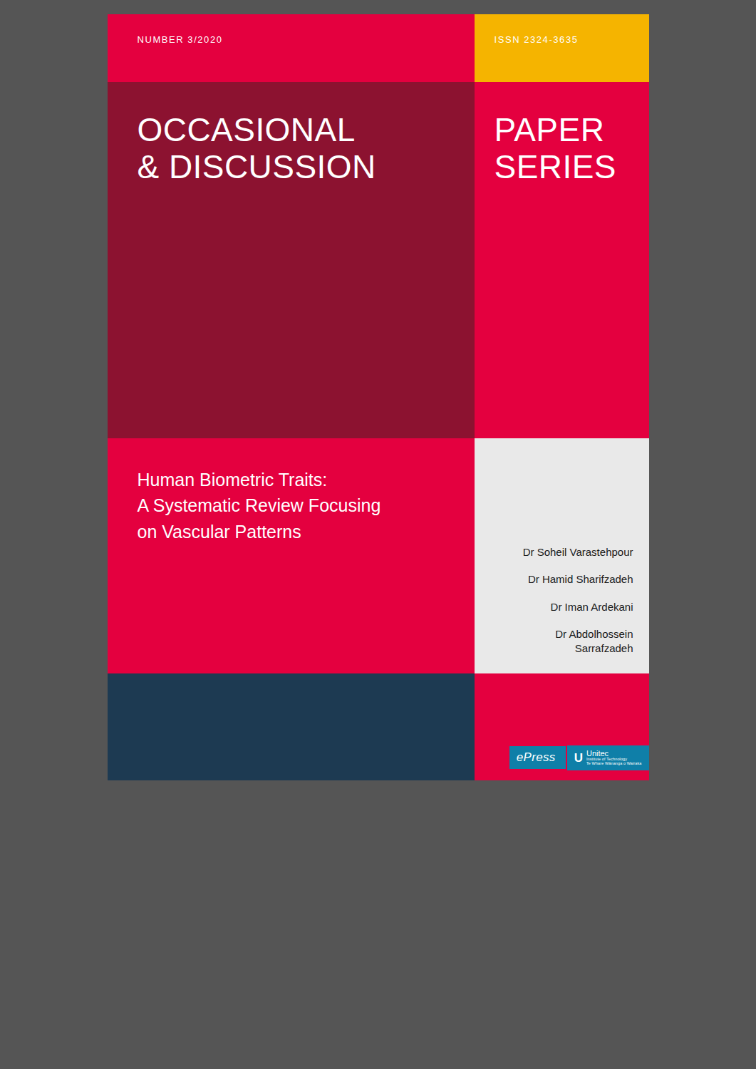NUMBER 3/2020
ISSN 2324-3635
OCCASIONAL
& DISCUSSION
PAPER
SERIES
Human Biometric Traits:
A Systematic Review Focusing
on Vascular Patterns
Dr Soheil Varastehpour
Dr Hamid Sharifzadeh
Dr Iman Ardekani
Dr Abdolhossein
Sarrafzadeh
ePress
U UnitecInstitute of Technology Te Whare Wānanga o Wairaka